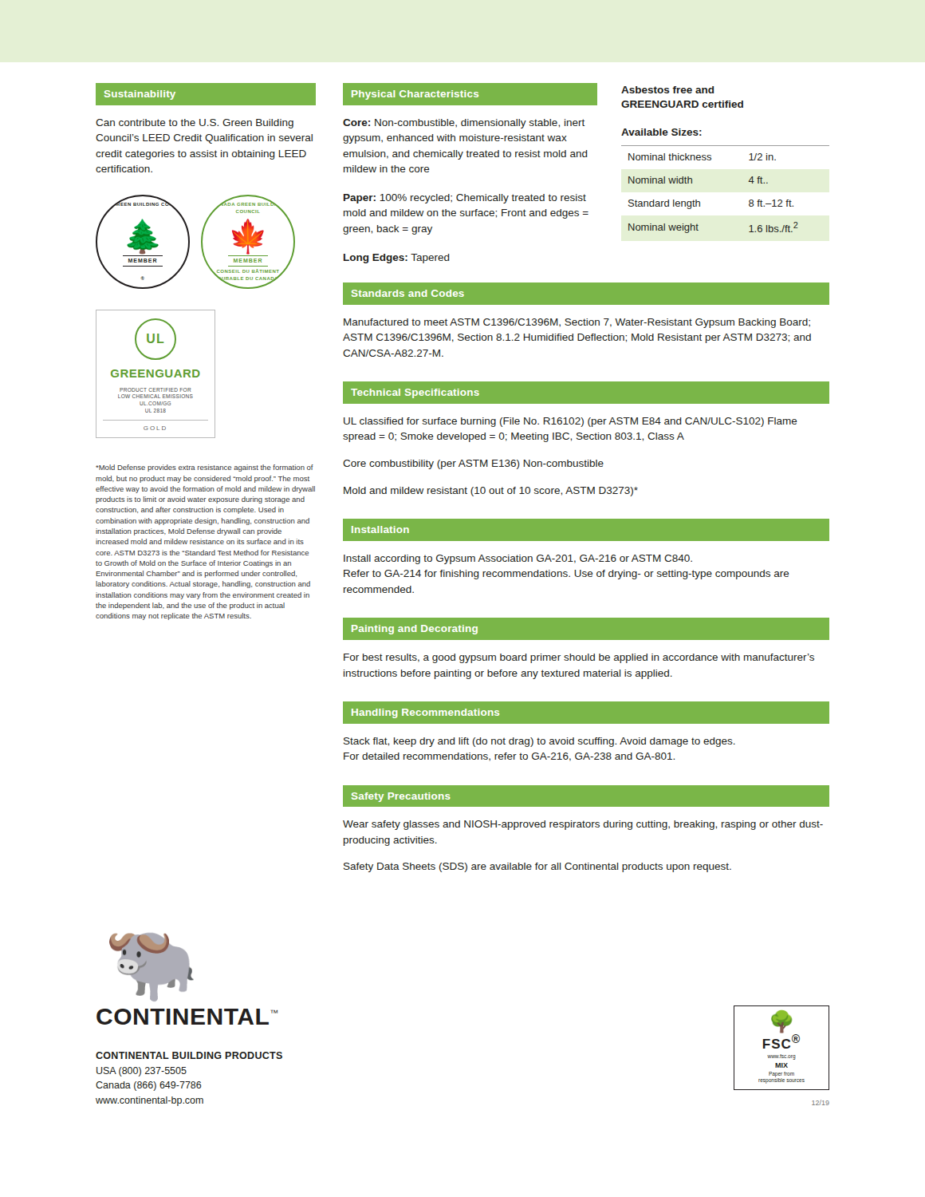Sustainability
Can contribute to the U.S. Green Building Council’s LEED Credit Qualification in several credit categories to assist in obtaining LEED certification.
U.S. Green Building Council 🌲 MEMBER ®
Canada Green Building Council 🍁 MEMBER Conseil du bâtiment durable du Canada
UL
GREENGUARD
Product certified for
low chemical emissions
UL.COM/GG
UL 2818
GOLD
*Mold Defense provides extra resistance against the formation of mold, but no product may be considered “mold proof.” The most effective way to avoid the formation of mold and mildew in drywall products is to limit or avoid water exposure during storage and construction, and after construction is complete. Used in combination with appropriate design, handling, construction and installation practices, Mold Defense drywall can provide increased mold and mildew resistance on its surface and in its core. ASTM D3273 is the “Standard Test Method for Resistance to Growth of Mold on the Surface of Interior Coatings in an Environmental Chamber” and is performed under controlled, laboratory conditions. Actual storage, handling, construction and installation conditions may vary from the environment created in the independent lab, and the use of the product in actual conditions may not replicate the ASTM results.
Physical Characteristics
Core: Non-combustible, dimensionally stable, inert gypsum, enhanced with moisture-resistant wax emulsion, and chemically treated to resist mold and mildew in the core
Paper: 100% recycled; Chemically treated to resist mold and mildew on the surface; Front and edges = green, back = gray
Long Edges: Tapered
Asbestos free and
GREENGUARD certified
Available Sizes:
| Nominal thickness | 1/2 in. |
| Nominal width | 4 ft.. |
| Standard length | 8 ft.–12 ft. |
| Nominal weight | 1.6 lbs./ft. 2 |
Standards and Codes
Manufactured to meet ASTM C1396/C1396M, Section 7, Water-Resistant Gypsum Backing Board; ASTM C1396/C1396M, Section 8.1.2 Humidified Deflection; Mold Resistant per ASTM D3273; and CAN/CSA-A82.27-M.
Technical Specifications
UL classified for surface burning (File No. R16102) (per ASTM E84 and CAN/ULC-S102) Flame spread = 0; Smoke developed = 0; Meeting IBC, Section 803.1, Class A
Core combustibility (per ASTM E136) Non-combustible
Mold and mildew resistant (10 out of 10 score, ASTM D3273)*
Installation
Install according to Gypsum Association GA-201, GA-216 or ASTM C840.
Refer to GA-214 for finishing recommendations. Use of drying- or setting-type compounds are recommended.
Painting and Decorating
For best results, a good gypsum board primer should be applied in accordance with manufacturer’s instructions before painting or before any textured material is applied.
Handling Recommendations
Stack flat, keep dry and lift (do not drag) to avoid scuffing. Avoid damage to edges.
For detailed recommendations, refer to GA-216, GA-238 and GA-801.
Safety Precautions
Wear safety glasses and NIOSH-approved respirators during cutting, breaking, rasping or other dust-producing activities.
Safety Data Sheets (SDS) are available for all Continental products upon request.
🐃
CONTINENTAL™
CONTINENTAL BUILDING PRODUCTS
USA (800) 237-5505
Canada (866) 649-7786
www.continental-bp.com
🌳
FSC®
www.fsc.org
MIX
Paper from
responsible sources
12/19